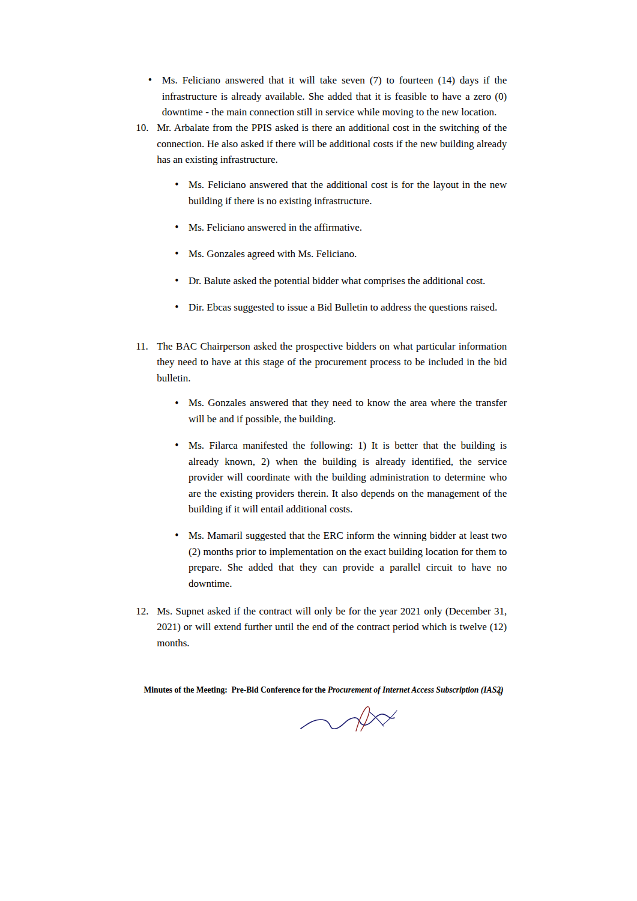Ms. Feliciano answered that it will take seven (7) to fourteen (14) days if the infrastructure is already available. She added that it is feasible to have a zero (0) downtime - the main connection still in service while moving to the new location.
Mr. Arbalate from the PPIS asked is there an additional cost in the switching of the connection. He also asked if there will be additional costs if the new building already has an existing infrastructure.
Ms. Feliciano answered that the additional cost is for the layout in the new building if there is no existing infrastructure.
Ms. Feliciano answered in the affirmative.
Ms. Gonzales agreed with Ms. Feliciano.
Dr. Balute asked the potential bidder what comprises the additional cost.
Dir. Ebcas suggested to issue a Bid Bulletin to address the questions raised.
The BAC Chairperson asked the prospective bidders on what particular information they need to have at this stage of the procurement process to be included in the bid bulletin.
Ms. Gonzales answered that they need to know the area where the transfer will be and if possible, the building.
Ms. Filarca manifested the following: 1) It is better that the building is already known, 2) when the building is already identified, the service provider will coordinate with the building administration to determine who are the existing providers therein. It also depends on the management of the building if it will entail additional costs.
Ms. Mamaril suggested that the ERC inform the winning bidder at least two (2) months prior to implementation on the exact building location for them to prepare. She added that they can provide a parallel circuit to have no downtime.
Ms. Supnet asked if the contract will only be for the year 2021 only (December 31, 2021) or will extend further until the end of the contract period which is twelve (12) months.
Minutes of the Meeting: Pre-Bid Conference for the Procurement of Internet Access Subscription (IAS2) 6